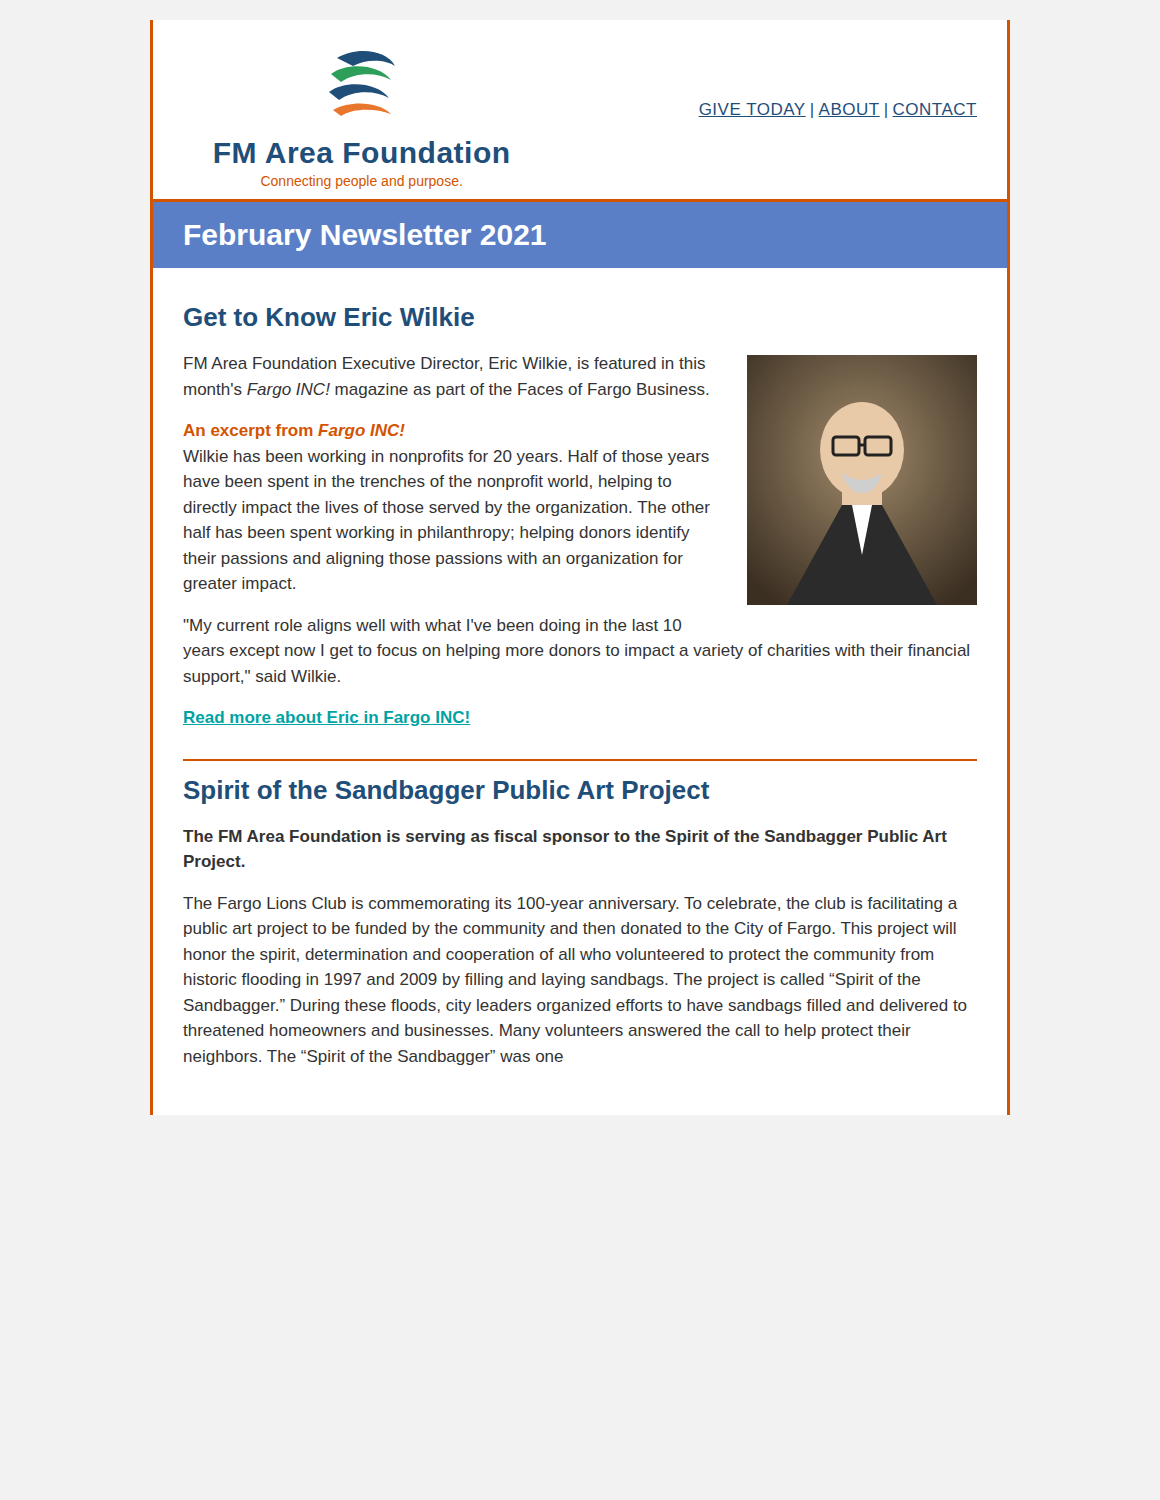FM Area Foundation
Connecting people and purpose.
GIVE TODAY|ABOUT|CONTACT
February Newsletter 2021
Get to Know Eric Wilkie
FM Area Foundation Executive Director, Eric Wilkie, is featured in this month's Fargo INC! magazine as part of the Faces of Fargo Business.
An excerpt from Fargo INC!
Wilkie has been working in nonprofits for 20 years. Half of those years have been spent in the trenches of the nonprofit world, helping to directly impact the lives of those served by the organization. The other half has been spent working in philanthropy; helping donors identify their passions and aligning those passions with an organization for greater impact.
"My current role aligns well with what I've been doing in the last 10 years except now I get to focus on helping more donors to impact a variety of charities with their financial support," said Wilkie.
Read more about Eric in Fargo INC!
Spirit of the Sandbagger Public Art Project
The FM Area Foundation is serving as fiscal sponsor to the Spirit of the Sandbagger Public Art Project.
The Fargo Lions Club is commemorating its 100-year anniversary. To celebrate, the club is facilitating a public art project to be funded by the community and then donated to the City of Fargo. This project will honor the spirit, determination and cooperation of all who volunteered to protect the community from historic flooding in 1997 and 2009 by filling and laying sandbags. The project is called “Spirit of the Sandbagger.” During these floods, city leaders organized efforts to have sandbags filled and delivered to threatened homeowners and businesses. Many volunteers answered the call to help protect their neighbors. The “Spirit of the Sandbagger” was one